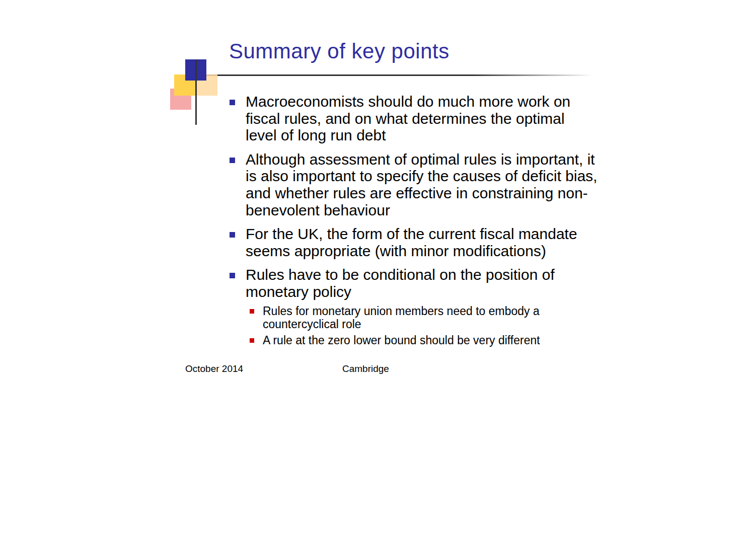Summary of key points
Macroeconomists should do much more work on fiscal rules, and on what determines the optimal level of long run debt
Although assessment of optimal rules is important, it is also important to specify the causes of deficit bias, and whether rules are effective in constraining non-benevolent behaviour
For the UK, the form of the current fiscal mandate seems appropriate (with minor modifications)
Rules have to be conditional on the position of monetary policy
Rules for monetary union members need to embody a countercyclical role
A rule at the zero lower bound should be very different
October 2014 Cambridge